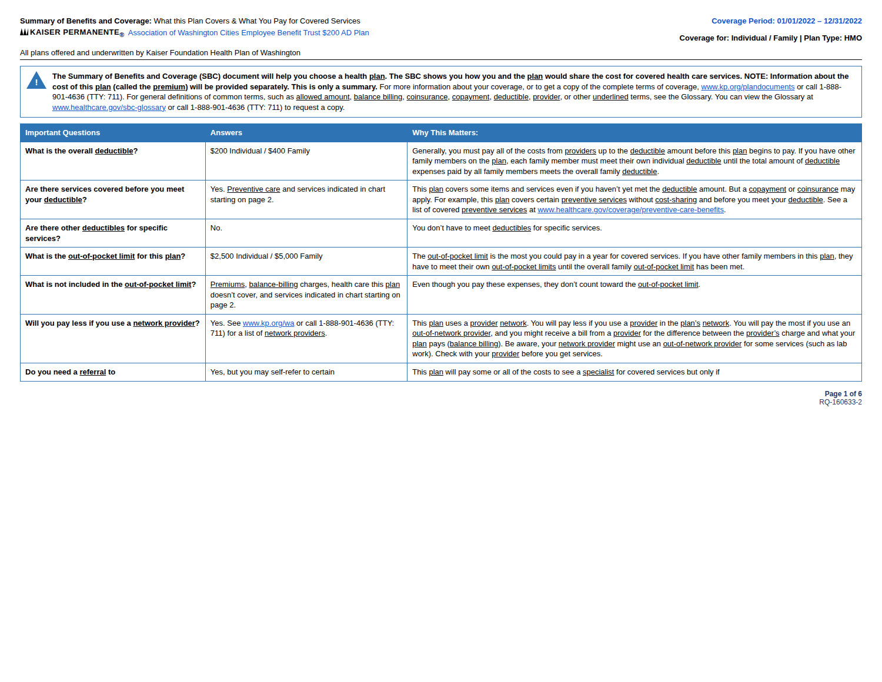Summary of Benefits and Coverage: What this Plan Covers & What You Pay for Covered Services
KAISER PERMANENTE® Association of Washington Cities Employee Benefit Trust $200 AD Plan
Coverage Period: 01/01/2022 – 12/31/2022
Coverage for: Individual / Family | Plan Type: HMO
All plans offered and underwritten by Kaiser Foundation Health Plan of Washington
The Summary of Benefits and Coverage (SBC) document will help you choose a health plan. The SBC shows you how you and the plan would share the cost for covered health care services. NOTE: Information about the cost of this plan (called the premium) will be provided separately. This is only a summary. For more information about your coverage, or to get a copy of the complete terms of coverage, www.kp.org/plandocuments or call 1-888-901-4636 (TTY: 711). For general definitions of common terms, such as allowed amount, balance billing, coinsurance, copayment, deductible, provider, or other underlined terms, see the Glossary. You can view the Glossary at www.healthcare.gov/sbc-glossary or call 1-888-901-4636 (TTY: 711) to request a copy.
| Important Questions | Answers | Why This Matters: |
| --- | --- | --- |
| What is the overall deductible ? | $200 Individual / $400 Family | Generally, you must pay all of the costs from providers up to the deductible amount before this plan begins to pay. If you have other family members on the plan , each family member must meet their own individual deductible until the total amount of deductible expenses paid by all family members meets the overall family deductible . |
| Are there services covered before you meet your deductible ? | Yes. Preventive care and services indicated in chart starting on page 2. | This plan covers some items and services even if you haven’t yet met the deductible amount. But a copayment or coinsurance may apply. For example, this plan covers certain preventive services without cost-sharing and before you meet your deductible . See a list of covered preventive services at www.healthcare.gov/coverage/preventive-care-benefits . |
| Are there other deductibles for specific services? | No. | You don’t have to meet deductibles for specific services. |
| What is the out-of-pocket limit for this plan ? | $2,500 Individual / $5,000 Family | The out-of-pocket limit is the most you could pay in a year for covered services. If you have other family members in this plan , they have to meet their own out-of-pocket limits until the overall family out-of-pocket limit has been met. |
| What is not included in the out-of-pocket limit ? | Premiums , balance-billing charges, health care this plan doesn’t cover, and services indicated in chart starting on page 2. | Even though you pay these expenses, they don’t count toward the out-of-pocket limit . |
| Will you pay less if you use a network provider ? | Yes. See www.kp.org/wa or call 1-888-901-4636 (TTY: 711) for a list of network providers . | This plan uses a provider network . You will pay less if you use a provider in the plan’s network . You will pay the most if you use an out-of-network provider , and you might receive a bill from a provider for the difference between the provider’s charge and what your plan pays ( balance billing ). Be aware, your network provider might use an out-of-network provider for some services (such as lab work). Check with your provider before you get services. |
| Do you need a referral to | Yes, but you may self-refer to certain | This plan will pay some or all of the costs to see a specialist for covered services but only if |
Page 1 of 6
RQ-160633-2